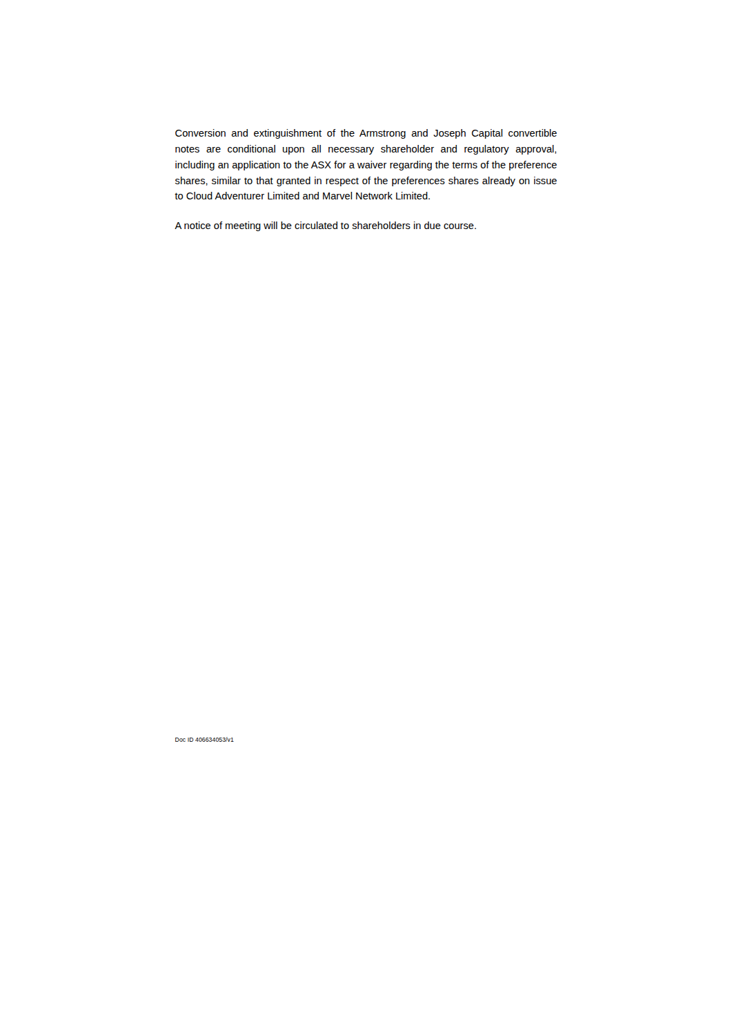Conversion and extinguishment of the Armstrong and Joseph Capital convertible notes are conditional upon all necessary shareholder and regulatory approval, including an application to the ASX for a waiver regarding the terms of the preference shares, similar to that granted in respect of the preferences shares already on issue to Cloud Adventurer Limited and Marvel Network Limited.
A notice of meeting will be circulated to shareholders in due course.
Doc ID 406634053/v1